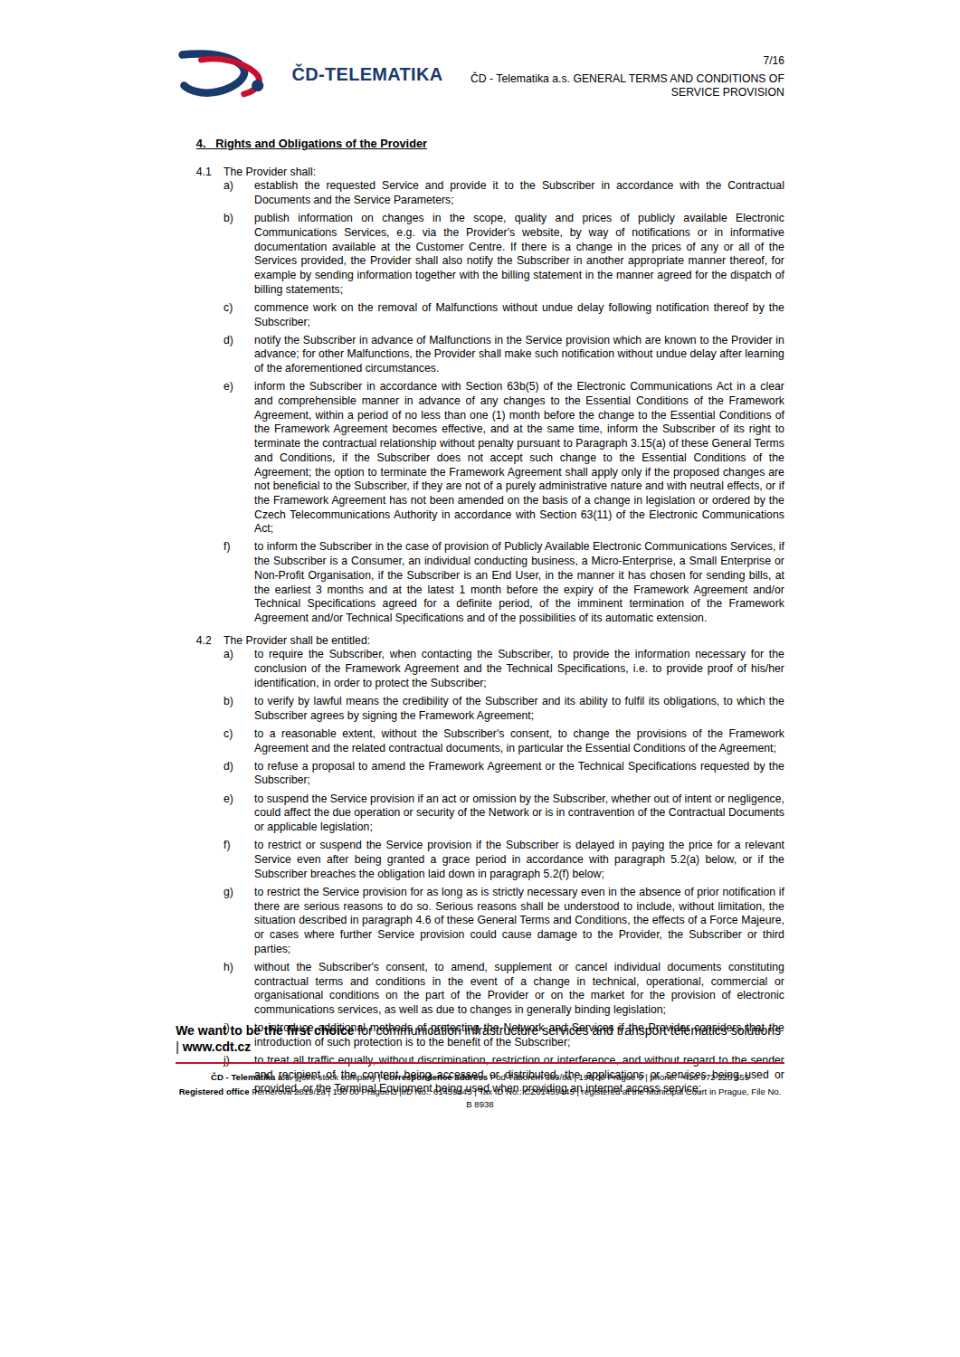ČD-TELEMATIKA
7/16
ČD - Telematika a.s. GENERAL TERMS AND CONDITIONS OF SERVICE PROVISION
4. Rights and Obligations of the Provider
4.1
The Provider shall:
a) establish the requested Service and provide it to the Subscriber in accordance with the Contractual Documents and the Service Parameters;
b) publish information on changes in the scope, quality and prices of publicly available Electronic Communications Services, e.g. via the Provider's website, by way of notifications or in informative documentation available at the Customer Centre. If there is a change in the prices of any or all of the Services provided, the Provider shall also notify the Subscriber in another appropriate manner thereof, for example by sending information together with the billing statement in the manner agreed for the dispatch of billing statements;
c) commence work on the removal of Malfunctions without undue delay following notification thereof by the Subscriber;
d) notify the Subscriber in advance of Malfunctions in the Service provision which are known to the Provider in advance; for other Malfunctions, the Provider shall make such notification without undue delay after learning of the aforementioned circumstances.
e) inform the Subscriber in accordance with Section 63b(5) of the Electronic Communications Act in a clear and comprehensible manner in advance of any changes to the Essential Conditions of the Framework Agreement, within a period of no less than one (1) month before the change to the Essential Conditions of the Framework Agreement becomes effective, and at the same time, inform the Subscriber of its right to terminate the contractual relationship without penalty pursuant to Paragraph 3.15(a) of these General Terms and Conditions, if the Subscriber does not accept such change to the Essential Conditions of the Agreement; the option to terminate the Framework Agreement shall apply only if the proposed changes are not beneficial to the Subscriber, if they are not of a purely administrative nature and with neutral effects, or if the Framework Agreement has not been amended on the basis of a change in legislation or ordered by the Czech Telecommunications Authority in accordance with Section 63(11) of the Electronic Communications Act;
f) to inform the Subscriber in the case of provision of Publicly Available Electronic Communications Services, if the Subscriber is a Consumer, an individual conducting business, a Micro-Enterprise, a Small Enterprise or Non-Profit Organisation, if the Subscriber is an End User, in the manner it has chosen for sending bills, at the earliest 3 months and at the latest 1 month before the expiry of the Framework Agreement and/or Technical Specifications agreed for a definite period, of the imminent termination of the Framework Agreement and/or Technical Specifications and of the possibilities of its automatic extension.
4.2
The Provider shall be entitled:
a) to require the Subscriber, when contacting the Subscriber, to provide the information necessary for the conclusion of the Framework Agreement and the Technical Specifications, i.e. to provide proof of his/her identification, in order to protect the Subscriber;
b) to verify by lawful means the credibility of the Subscriber and its ability to fulfil its obligations, to which the Subscriber agrees by signing the Framework Agreement;
c) to a reasonable extent, without the Subscriber's consent, to change the provisions of the Framework Agreement and the related contractual documents, in particular the Essential Conditions of the Agreement;
d) to refuse a proposal to amend the Framework Agreement or the Technical Specifications requested by the Subscriber;
e) to suspend the Service provision if an act or omission by the Subscriber, whether out of intent or negligence, could affect the due operation or security of the Network or is in contravention of the Contractual Documents or applicable legislation;
f) to restrict or suspend the Service provision if the Subscriber is delayed in paying the price for a relevant Service even after being granted a grace period in accordance with paragraph 5.2(a) below, or if the Subscriber breaches the obligation laid down in paragraph 5.2(f) below;
g) to restrict the Service provision for as long as is strictly necessary even in the absence of prior notification if there are serious reasons to do so. Serious reasons shall be understood to include, without limitation, the situation described in paragraph 4.6 of these General Terms and Conditions, the effects of a Force Majeure, or cases where further Service provision could cause damage to the Provider, the Subscriber or third parties;
h) without the Subscriber's consent, to amend, supplement or cancel individual documents constituting contractual terms and conditions in the event of a change in technical, operational, commercial or organisational conditions on the part of the Provider or on the market for the provision of electronic communications services, as well as due to changes in generally binding legislation;
i) to introduce additional methods of protecting the Network and Services if the Provider considers that the introduction of such protection is to the benefit of the Subscriber;
j) to treat all traffic equally, without discrimination, restriction or interference, and without regard to the sender and recipient of the content being accessed or distributed, the applications or services being used or provided, or the Terminal Equipment being used when providing an internet access service;
We want to be the first choice for communication infrastructure services and transport telematics solutions | www.cdt.cz
ČD - Telematika a.s. | joint-stock company | Correspondence address Pod Táborem 369/8a | 190 00 Prague 9 | phone: +420 972 225 555
Registered office Pernerova 2819/2a | 130 00 Prague 3 | ID No.: 61459445 | Tax ID No.: CZ61459445 | registered at the Municipal Court in Prague, File No. B 8938